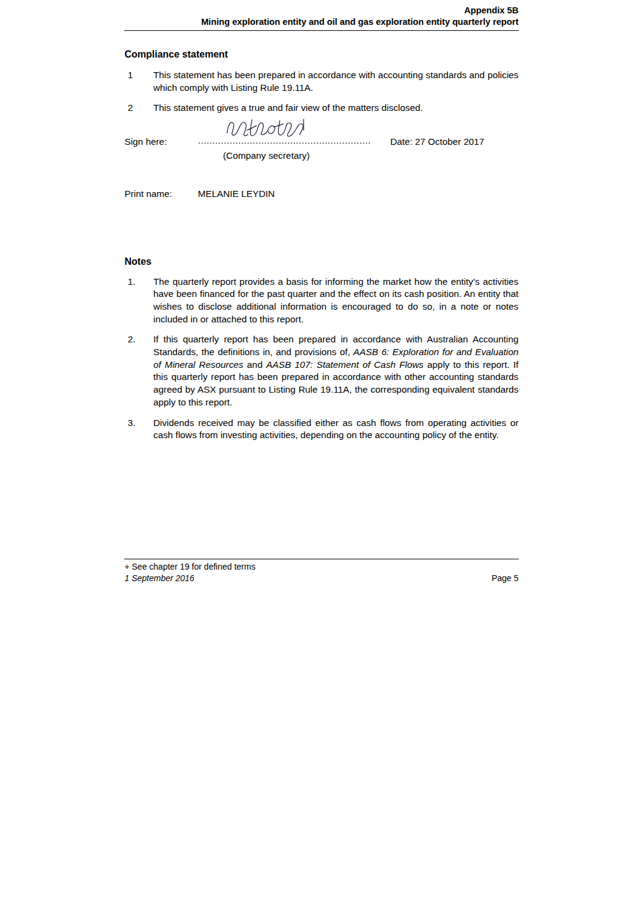Appendix 5B
Mining exploration entity and oil and gas exploration entity quarterly report
Compliance statement
This statement has been prepared in accordance with accounting standards and policies which comply with Listing Rule 19.11A.
This statement gives a true and fair view of the matters disclosed.
Sign here:
............................................................
Date: 27 October 2017
(Company secretary)
Print name:
MELANIE LEYDIN
Notes
The quarterly report provides a basis for informing the market how the entity’s activities have been financed for the past quarter and the effect on its cash position. An entity that wishes to disclose additional information is encouraged to do so, in a note or notes included in or attached to this report.
If this quarterly report has been prepared in accordance with Australian Accounting Standards, the definitions in, and provisions of, AASB 6: Exploration for and Evaluation of Mineral Resources and AASB 107: Statement of Cash Flows apply to this report. If this quarterly report has been prepared in accordance with other accounting standards agreed by ASX pursuant to Listing Rule 19.11A, the corresponding equivalent standards apply to this report.
Dividends received may be classified either as cash flows from operating activities or cash flows from investing activities, depending on the accounting policy of the entity.
+ See chapter 19 for defined terms
1 September 2016 Page 5